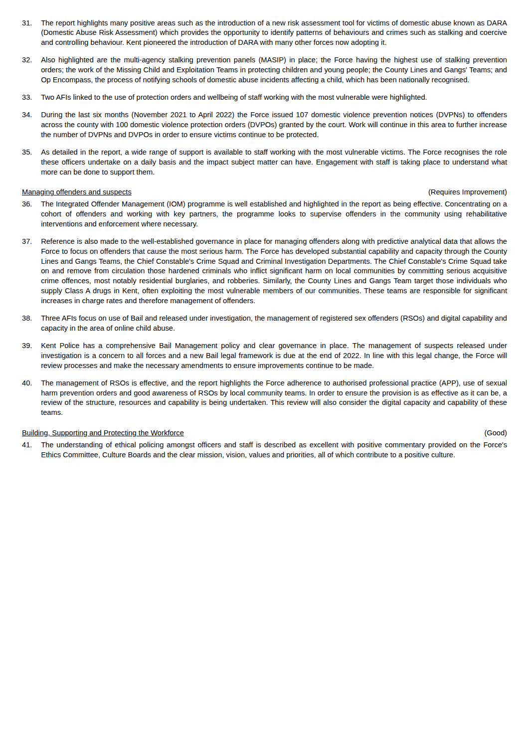The report highlights many positive areas such as the introduction of a new risk assessment tool for victims of domestic abuse known as DARA (Domestic Abuse Risk Assessment) which provides the opportunity to identify patterns of behaviours and crimes such as stalking and coercive and controlling behaviour. Kent pioneered the introduction of DARA with many other forces now adopting it.
Also highlighted are the multi-agency stalking prevention panels (MASIP) in place; the Force having the highest use of stalking prevention orders; the work of the Missing Child and Exploitation Teams in protecting children and young people; the County Lines and Gangs' Teams; and Op Encompass, the process of notifying schools of domestic abuse incidents affecting a child, which has been nationally recognised.
Two AFIs linked to the use of protection orders and wellbeing of staff working with the most vulnerable were highlighted.
During the last six months (November 2021 to April 2022) the Force issued 107 domestic violence prevention notices (DVPNs) to offenders across the county with 100 domestic violence protection orders (DVPOs) granted by the court. Work will continue in this area to further increase the number of DVPNs and DVPOs in order to ensure victims continue to be protected.
As detailed in the report, a wide range of support is available to staff working with the most vulnerable victims. The Force recognises the role these officers undertake on a daily basis and the impact subject matter can have. Engagement with staff is taking place to understand what more can be done to support them.
Managing offenders and suspects
(Requires Improvement)
The Integrated Offender Management (IOM) programme is well established and highlighted in the report as being effective. Concentrating on a cohort of offenders and working with key partners, the programme looks to supervise offenders in the community using rehabilitative interventions and enforcement where necessary.
Reference is also made to the well-established governance in place for managing offenders along with predictive analytical data that allows the Force to focus on offenders that cause the most serious harm. The Force has developed substantial capability and capacity through the County Lines and Gangs Teams, the Chief Constable's Crime Squad and Criminal Investigation Departments. The Chief Constable's Crime Squad take on and remove from circulation those hardened criminals who inflict significant harm on local communities by committing serious acquisitive crime offences, most notably residential burglaries, and robberies. Similarly, the County Lines and Gangs Team target those individuals who supply Class A drugs in Kent, often exploiting the most vulnerable members of our communities. These teams are responsible for significant increases in charge rates and therefore management of offenders.
Three AFIs focus on use of Bail and released under investigation, the management of registered sex offenders (RSOs) and digital capability and capacity in the area of online child abuse.
Kent Police has a comprehensive Bail Management policy and clear governance in place. The management of suspects released under investigation is a concern to all forces and a new Bail legal framework is due at the end of 2022. In line with this legal change, the Force will review processes and make the necessary amendments to ensure improvements continue to be made.
The management of RSOs is effective, and the report highlights the Force adherence to authorised professional practice (APP), use of sexual harm prevention orders and good awareness of RSOs by local community teams. In order to ensure the provision is as effective as it can be, a review of the structure, resources and capability is being undertaken. This review will also consider the digital capacity and capability of these teams.
Building, Supporting and Protecting the Workforce
(Good)
The understanding of ethical policing amongst officers and staff is described as excellent with positive commentary provided on the Force's Ethics Committee, Culture Boards and the clear mission, vision, values and priorities, all of which contribute to a positive culture.